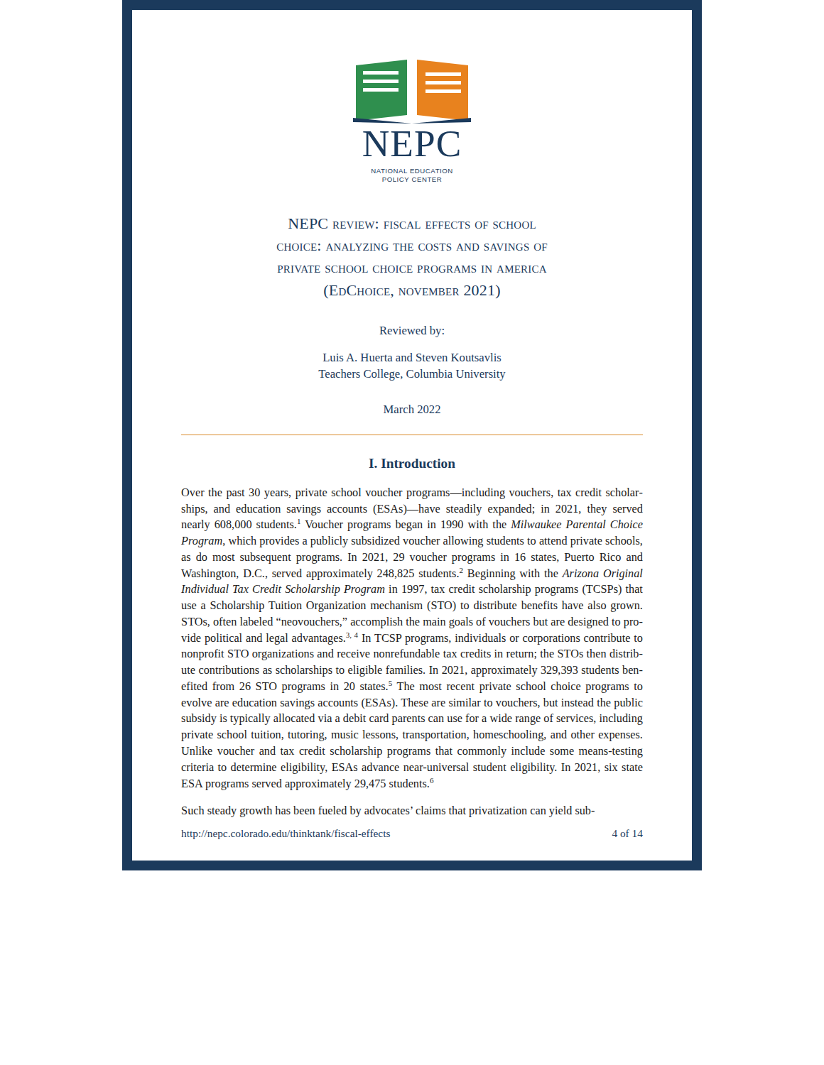NEPC
NATIONAL EDUCATION
POLICY CENTER
NEPC Review: Fiscal Effects of School
Choice: Analyzing the Costs and Savings of
Private School Choice Programs in America
(EdChoice, November 2021)
Reviewed by:
Luis A. Huerta and Steven Koutsavlis
Teachers College, Columbia University
March 2022
I. Introduction
Over the past 30 years, private school voucher programs—including vouchers, tax credit scholarships, and education savings accounts (ESAs)—have steadily expanded; in 2021, they served nearly 608,000 students.1 Voucher programs began in 1990 with the Milwaukee Parental Choice Program, which provides a publicly subsidized voucher allowing students to attend private schools, as do most subsequent programs. In 2021, 29 voucher programs in 16 states, Puerto Rico and Washington, D.C., served approximately 248,825 students.2 Beginning with the Arizona Original Individual Tax Credit Scholarship Program in 1997, tax credit scholarship programs (TCSPs) that use a Scholarship Tuition Organization mechanism (STO) to distribute benefits have also grown. STOs, often labeled “neovouchers,” accomplish the main goals of vouchers but are designed to provide political and legal advantages.3, 4 In TCSP programs, individuals or corporations contribute to nonprofit STO organizations and receive nonrefundable tax credits in return; the STOs then distribute contributions as scholarships to eligible families. In 2021, approximately 329,393 students benefited from 26 STO programs in 20 states.5 The most recent private school choice programs to evolve are education savings accounts (ESAs). These are similar to vouchers, but instead the public subsidy is typically allocated via a debit card parents can use for a wide range of services, including private school tuition, tutoring, music lessons, transportation, homeschooling, and other expenses. Unlike voucher and tax credit scholarship programs that commonly include some means-testing criteria to determine eligibility, ESAs advance near-universal student eligibility. In 2021, six state ESA programs served approximately 29,475 students.6
Such steady growth has been fueled by advocates’ claims that privatization can yield sub-
http://nepc.colorado.edu/thinktank/fiscal-effects 4 of 14